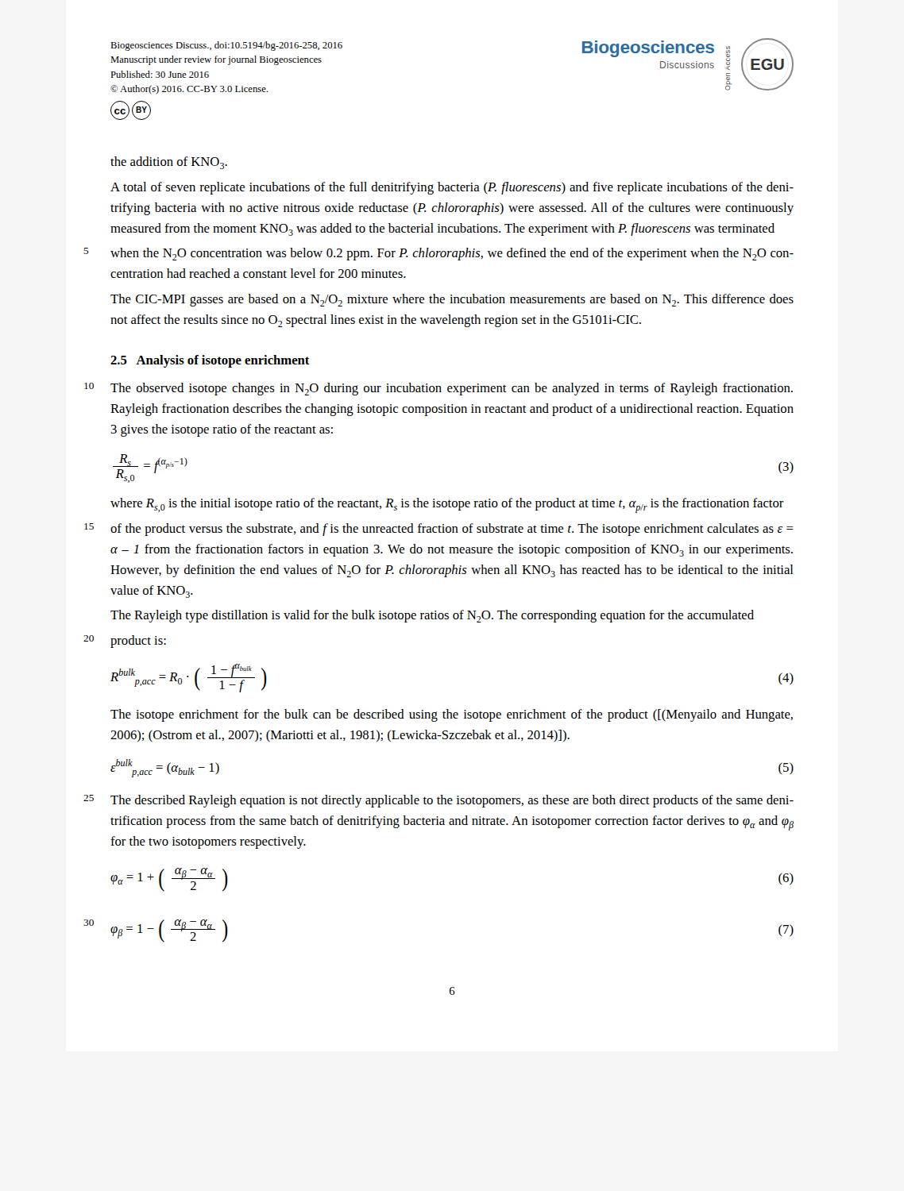Biogeosciences Discuss., doi:10.5194/bg-2016-258, 2016 Manuscript under review for journal Biogeosciences Published: 30 June 2016 © Author(s) 2016. CC-BY 3.0 License. cc BY
Biogeosciences
Discussions
Open Access
EGU
the addition of KNO3.
A total of seven replicate incubations of the full denitrifying bacteria (P. fluorescens) and five replicate incubations of the denitrifying bacteria with no active nitrous oxide reductase (P. chlororaphis) were assessed. All of the cultures were continuously measured from the moment KNO3 was added to the bacterial incubations. The experiment with P. fluorescens was terminated
5when the N2O concentration was below 0.2 ppm. For P. chlororaphis, we defined the end of the experiment when the N2O concentration had reached a constant level for 200 minutes.
The CIC-MPI gasses are based on a N2/O2 mixture where the incubation measurements are based on N2. This difference does not affect the results since no O2 spectral lines exist in the wavelength region set in the G5101i-CIC.
2.5 Analysis of isotope enrichment
10 The observed isotope changes in N2O during our incubation experiment can be analyzed in terms of Rayleigh fractionation. Rayleigh fractionation describes the changing isotopic composition in reactant and product of a unidirectional reaction. Equation 3 gives the isotope ratio of the reactant as:
Rs Rs,0 = f(αp/s−1)
(3)
where Rs,0 is the initial isotope ratio of the reactant, Rs is the isotope ratio of the product at time t, αp/r is the fractionation factor
15of the product versus the substrate, and f is the unreacted fraction of substrate at time t. The isotope enrichment calculates as ε = α – 1 from the fractionation factors in equation 3. We do not measure the isotopic composition of KNO3 in our experiments. However, by definition the end values of N2O for P. chlororaphis when all KNO3 has reacted has to be identical to the initial value of KNO3.
The Rayleigh type distillation is valid for the bulk isotope ratios of N2O. The corresponding equation for the accumulated
20product is:
Rbulkp,acc = R0 · ( 1 − fαbulk 1 − f )
(4)
The isotope enrichment for the bulk can be described using the isotope enrichment of the product ([(Menyailo and Hungate, 2006); (Ostrom et al., 2007); (Mariotti et al., 1981); (Lewicka-Szczebak et al., 2014)]).
εbulkp,acc = (αbulk − 1)
(5)
25 The described Rayleigh equation is not directly applicable to the isotopomers, as these are both direct products of the same denitrification process from the same batch of denitrifying bacteria and nitrate. An isotopomer correction factor derives to φα and φβ for the two isotopomers respectively.
φα = 1 + ( αβ − αα 2 )
(6)
30 φβ = 1 − ( αβ − αα 2 )
(7)
6